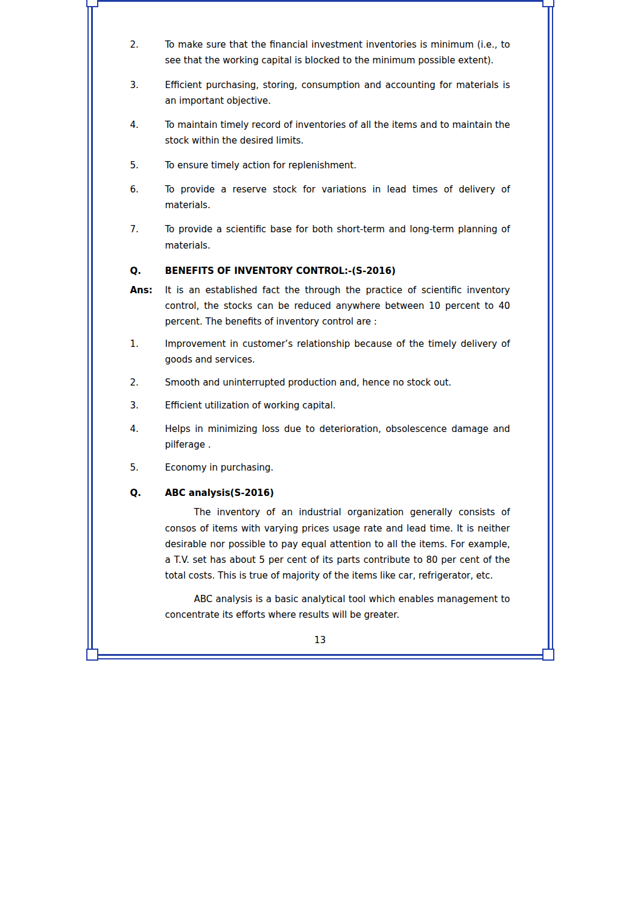2. To make sure that the financial investment inventories is minimum (i.e., to see that the working capital is blocked to the minimum possible extent).
3. Efficient purchasing, storing, consumption and accounting for materials is an important objective.
4. To maintain timely record of inventories of all the items and to maintain the stock within the desired limits.
5. To ensure timely action for replenishment.
6. To provide a reserve stock for variations in lead times of delivery of materials.
7. To provide a scientific base for both short-term and long-term planning of materials.
Q. BENEFITS OF INVENTORY CONTROL:-(S-2016)
Ans: It is an established fact the through the practice of scientific inventory control, the stocks can be reduced anywhere between 10 percent to 40 percent. The benefits of inventory control are :
1. Improvement in customer’s relationship because of the timely delivery of goods and services.
2. Smooth and uninterrupted production and, hence no stock out.
3. Efficient utilization of working capital.
4. Helps in minimizing loss due to deterioration, obsolescence damage and pilferage .
5. Economy in purchasing.
Q. ABC analysis(S-2016)
The inventory of an industrial organization generally consists of consos of items with varying prices usage rate and lead time. It is neither desirable nor possible to pay equal attention to all the items. For example, a T.V. set has about 5 per cent of its parts contribute to 80 per cent of the total costs. This is true of majority of the items like car, refrigerator, etc.
ABC analysis is a basic analytical tool which enables management to concentrate its efforts where results will be greater.
13